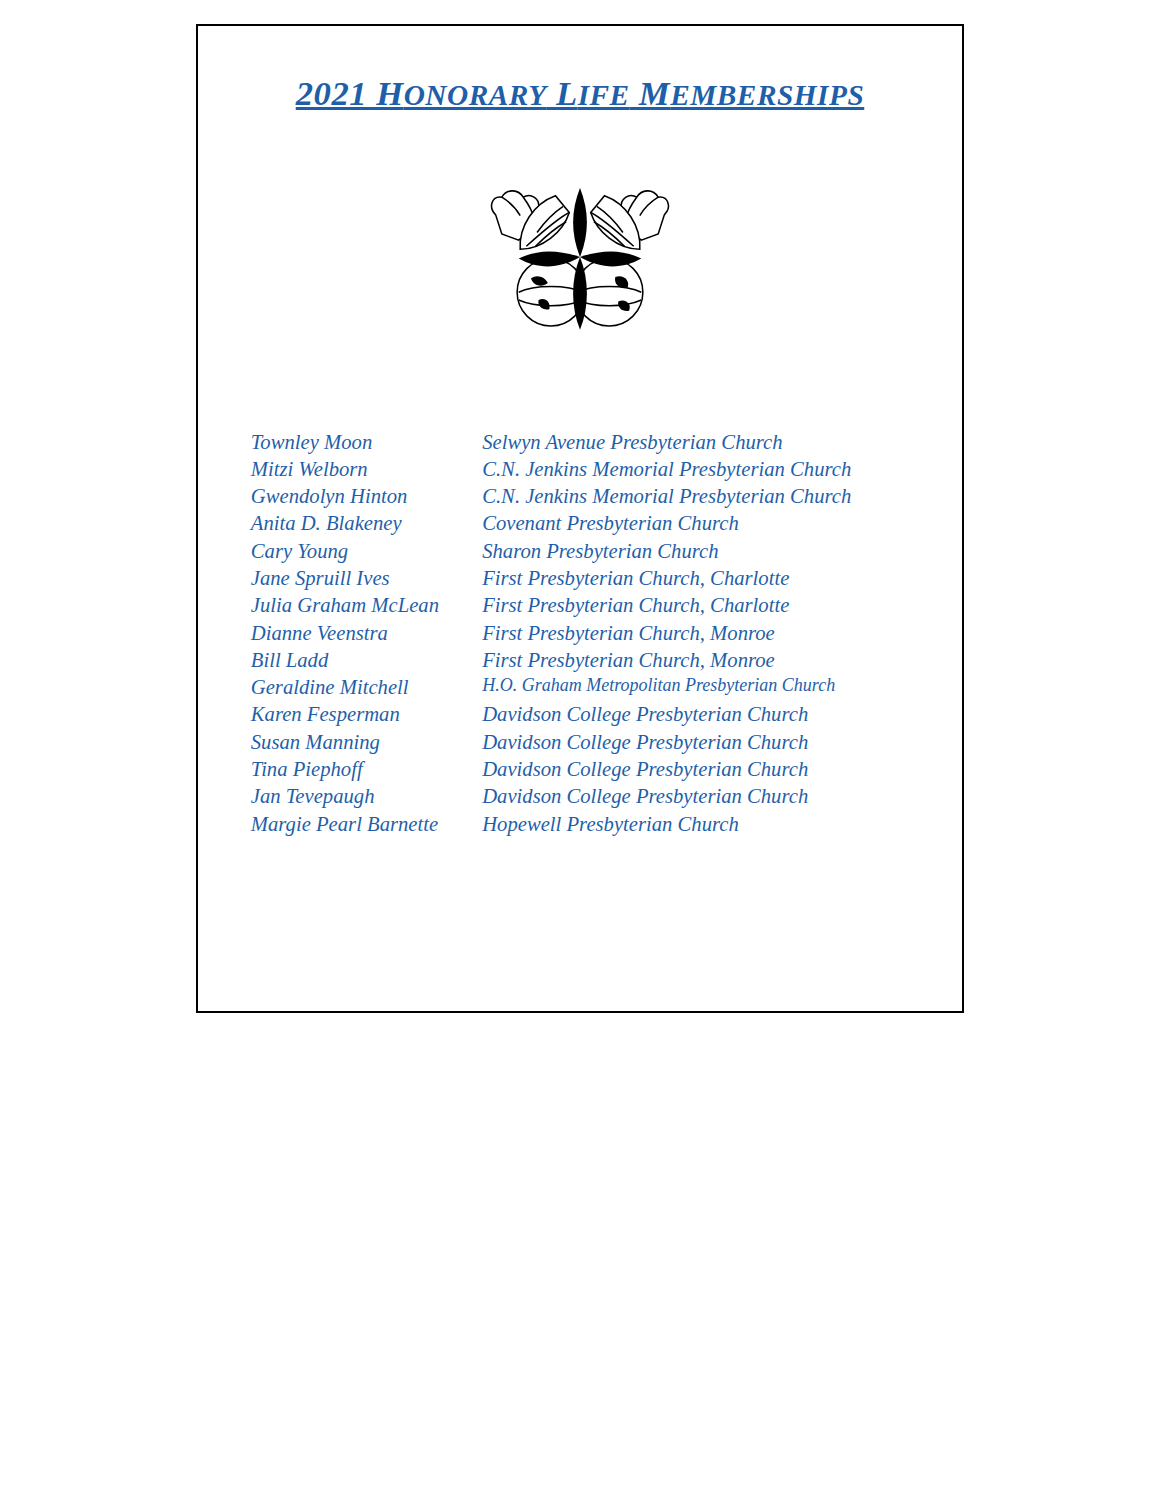2021 HONORARY LIFE MEMBERSHIPS
| Townley Moon | Selwyn Avenue Presbyterian Church |
| Mitzi Welborn | C.N. Jenkins Memorial Presbyterian Church |
| Gwendolyn Hinton | C.N. Jenkins Memorial Presbyterian Church |
| Anita D. Blakeney | Covenant Presbyterian Church |
| Cary Young | Sharon Presbyterian Church |
| Jane Spruill Ives | First Presbyterian Church, Charlotte |
| Julia Graham McLean | First Presbyterian Church, Charlotte |
| Dianne Veenstra | First Presbyterian Church, Monroe |
| Bill Ladd | First Presbyterian Church, Monroe |
| Geraldine Mitchell | H.O. Graham Metropolitan Presbyterian Church |
| Karen Fesperman | Davidson College Presbyterian Church |
| Susan Manning | Davidson College Presbyterian Church |
| Tina Piephoff | Davidson College Presbyterian Church |
| Jan Tevepaugh | Davidson College Presbyterian Church |
| Margie Pearl Barnette | Hopewell Presbyterian Church |